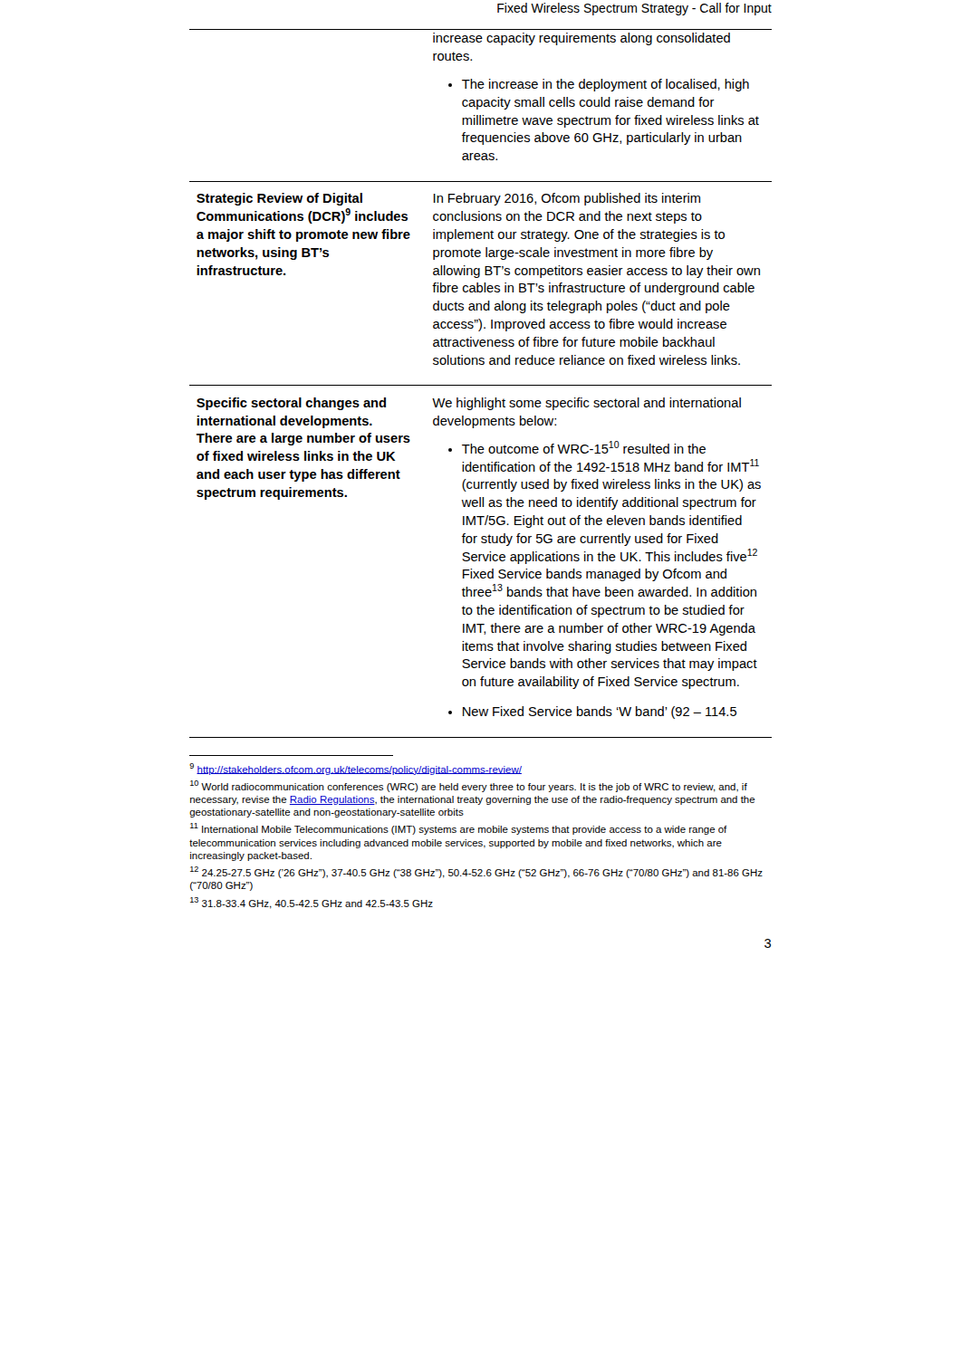Fixed Wireless Spectrum Strategy - Call for Input
| | increase capacity requirements along consolidated routes. The increase in the deployment of localised, high capacity small cells could raise demand for millimetre wave spectrum for fixed wireless links at frequencies above 60 GHz, particularly in urban areas. |
| Strategic Review of Digital Communications (DCR) 9 includes a major shift to promote new fibre networks, using BT’s infrastructure. | In February 2016, Ofcom published its interim conclusions on the DCR and the next steps to implement our strategy. One of the strategies is to promote large-scale investment in more fibre by allowing BT’s competitors easier access to lay their own fibre cables in BT’s infrastructure of underground cable ducts and along its telegraph poles (“duct and pole access”). Improved access to fibre would increase attractiveness of fibre for future mobile backhaul solutions and reduce reliance on fixed wireless links. |
| Specific sectoral changes and international developments. There are a large number of users of fixed wireless links in the UK and each user type has different spectrum requirements. | We highlight some specific sectoral and international developments below: The outcome of WRC-15 10 resulted in the identification of the 1492-1518 MHz band for IMT 11 (currently used by fixed wireless links in the UK) as well as the need to identify additional spectrum for IMT/5G. Eight out of the eleven bands identified for study for 5G are currently used for Fixed Service applications in the UK. This includes five 12 Fixed Service bands managed by Ofcom and three 13 bands that have been awarded. In addition to the identification of spectrum to be studied for IMT, there are a number of other WRC-19 Agenda items that involve sharing studies between Fixed Service bands with other services that may impact on future availability of Fixed Service spectrum. New Fixed Service bands ‘W band’ (92 – 114.5 |
9 http://stakeholders.ofcom.org.uk/telecoms/policy/digital-comms-review/
10 World radiocommunication conferences (WRC) are held every three to four years. It is the job of WRC to review, and, if necessary, revise the Radio Regulations, the international treaty governing the use of the radio-frequency spectrum and the geostationary-satellite and non-geostationary-satellite orbits
11 International Mobile Telecommunications (IMT) systems are mobile systems that provide access to a wide range of telecommunication services including advanced mobile services, supported by mobile and fixed networks, which are increasingly packet-based.
12 24.25-27.5 GHz (’26 GHz”), 37-40.5 GHz (“38 GHz”), 50.4-52.6 GHz (“52 GHz”), 66-76 GHz (“70/80 GHz”) and 81-86 GHz (“70/80 GHz”)
13 31.8-33.4 GHz, 40.5-42.5 GHz and 42.5-43.5 GHz
3